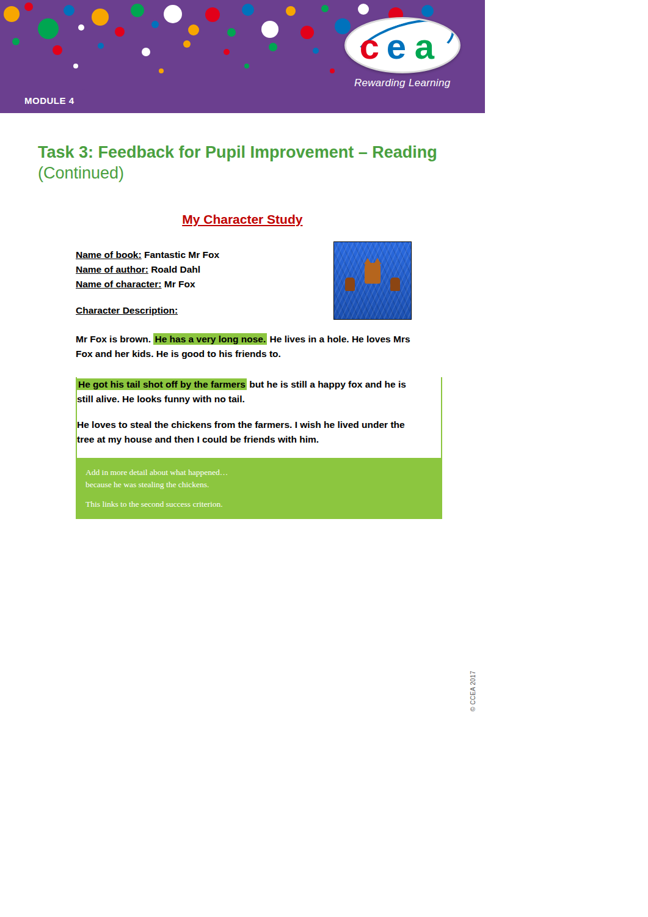c e a
Rewarding Learning
MODULE 4
Task 3: Feedback for Pupil Improvement – Reading
(Continued)
My Character Study
Name of book: Fantastic Mr Fox
Name of author: Roald Dahl
Name of character: Mr Fox
Character Description:
Mr Fox is brown. He has a very long nose. He lives in a hole. He loves Mrs Fox and her kids. He is good to his friends to.
He got his tail shot off by the farmers but he is still a happy fox and he is still alive. He looks funny with no tail.
He loves to steal the chickens from the farmers. I wish he lived under the tree at my house and then I could be friends with him.
Add in more detail about what happened…
because he was stealing the chickens.
This links to the second success criterion.
© CCEA 2017